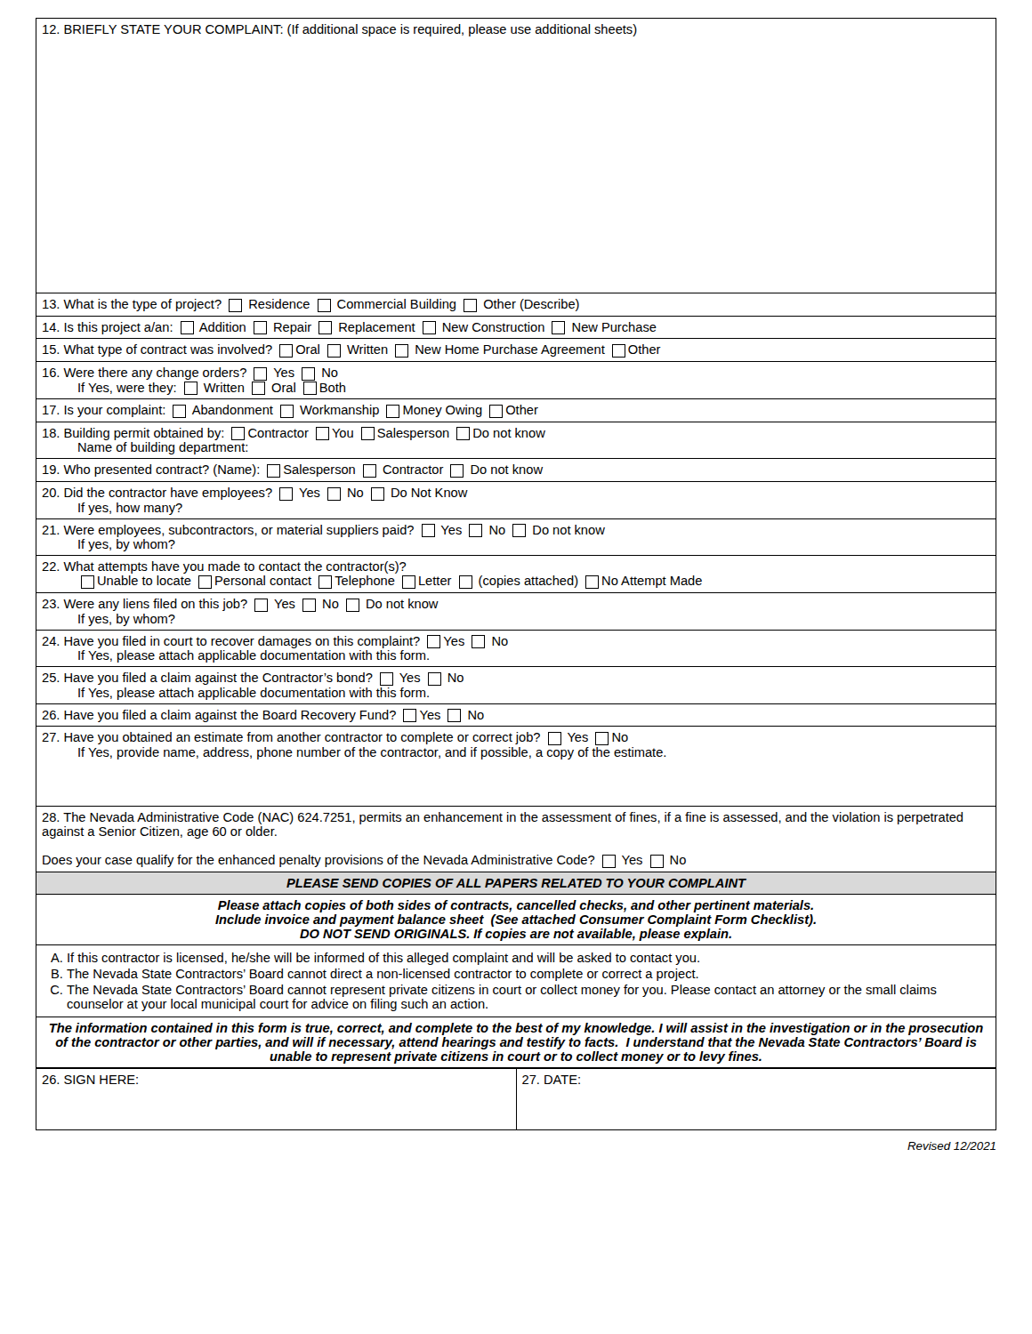| 12. BRIEFLY STATE YOUR COMPLAINT: (If additional space is required, please use additional sheets) |
| 13. What is the type of project? Residence Commercial Building Other (Describe) |
| 14. Is this project a/an: Addition Repair Replacement New Construction New Purchase |
| 15. What type of contract was involved? Oral Written New Home Purchase Agreement Other |
| 16. Were there any change orders? Yes No If Yes, were they: Written Oral Both |
| 17. Is your complaint: Abandonment Workmanship Money Owing Other |
| 18. Building permit obtained by: Contractor You Salesperson Do not know Name of building department: |
| 19. Who presented contract? (Name): Salesperson Contractor Do not know |
| 20. Did the contractor have employees? Yes No Do Not Know If yes, how many? |
| 21. Were employees, subcontractors, or material suppliers paid? Yes No Do not know If yes, by whom? |
| 22. What attempts have you made to contact the contractor(s)? Unable to locate Personal contact Telephone Letter (copies attached) No Attempt Made |
| 23. Were any liens filed on this job? Yes No Do not know If yes, by whom? |
| 24. Have you filed in court to recover damages on this complaint? Yes No If Yes, please attach applicable documentation with this form. |
| 25. Have you filed a claim against the Contractor’s bond? Yes No If Yes, please attach applicable documentation with this form. |
| 26. Have you filed a claim against the Board Recovery Fund? Yes No |
| 27. Have you obtained an estimate from another contractor to complete or correct job? Yes No If Yes, provide name, address, phone number of the contractor, and if possible, a copy of the estimate. |
| 28. The Nevada Administrative Code (NAC) 624.7251, permits an enhancement in the assessment of fines, if a fine is assessed, and the violation is perpetrated against a Senior Citizen, age 60 or older. Does your case qualify for the enhanced penalty provisions of the Nevada Administrative Code? Yes No |
| PLEASE SEND COPIES OF ALL PAPERS RELATED TO YOUR COMPLAINT |
| Please attach copies of both sides of contracts, cancelled checks, and other pertinent materials. Include invoice and payment balance sheet (See attached Consumer Complaint Form Checklist). DO NOT SEND ORIGINALS. If copies are not available, please explain. |
| If this contractor is licensed, he/she will be informed of this alleged complaint and will be asked to contact you. The Nevada State Contractors’ Board cannot direct a non-licensed contractor to complete or correct a project. The Nevada State Contractors’ Board cannot represent private citizens in court or collect money for you. Please contact an attorney or the small claims counselor at your local municipal court for advice on filing such an action. |
| The information contained in this form is true, correct, and complete to the best of my knowledge. I will assist in the investigation or in the prosecution of the contractor or other parties, and will if necessary, attend hearings and testify to facts. I understand that the Nevada State Contractors’ Board is unable to represent private citizens in court or to collect money or to levy fines. |
| 26. SIGN HERE: | 27. DATE: |
Revised 12/2021